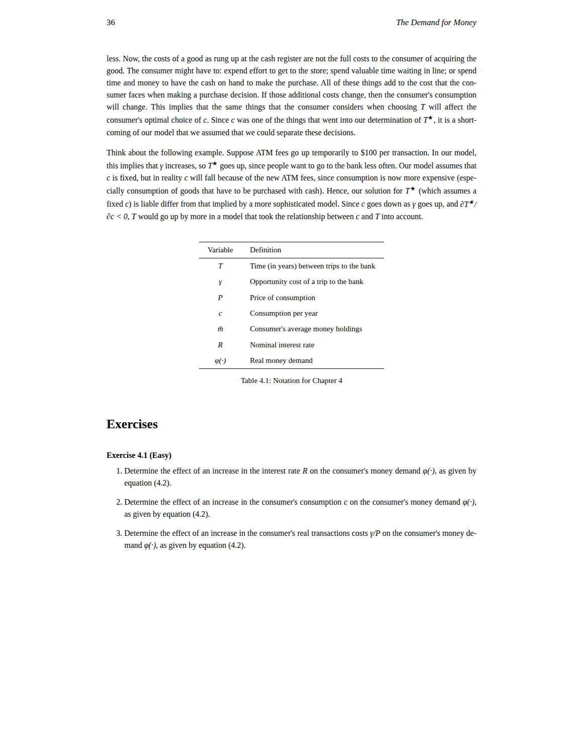36 The Demand for Money
less. Now, the costs of a good as rung up at the cash register are not the full costs to the consumer of acquiring the good. The consumer might have to: expend effort to get to the store; spend valuable time waiting in line; or spend time and money to have the cash on hand to make the purchase. All of these things add to the cost that the consumer faces when making a purchase decision. If those additional costs change, then the consumer's consumption will change. This implies that the same things that the consumer considers when choosing T will affect the consumer's optimal choice of c. Since c was one of the things that went into our determination of T★, it is a shortcoming of our model that we assumed that we could separate these decisions.
Think about the following example. Suppose ATM fees go up temporarily to $100 per transaction. In our model, this implies that γ increases, so T★ goes up, since people want to go to the bank less often. Our model assumes that c is fixed, but in reality c will fall because of the new ATM fees, since consumption is now more expensive (especially consumption of goods that have to be purchased with cash). Hence, our solution for T★ (which assumes a fixed c) is liable differ from that implied by a more sophisticated model. Since c goes down as γ goes up, and ∂T★/∂c < 0, T would go up by more in a model that took the relationship between c and T into account.
| Variable | Definition |
| --- | --- |
| T | Time (in years) between trips to the bank |
| γ | Opportunity cost of a trip to the bank |
| P | Price of consumption |
| c | Consumption per year |
| m̄ | Consumer's average money holdings |
| R | Nominal interest rate |
| φ(·) | Real money demand |
Table 4.1: Notation for Chapter 4
Exercises
Exercise 4.1 (Easy)
Determine the effect of an increase in the interest rate R on the consumer's money demand φ(·), as given by equation (4.2).
Determine the effect of an increase in the consumer's consumption c on the consumer's money demand φ(·), as given by equation (4.2).
Determine the effect of an increase in the consumer's real transactions costs γ/P on the consumer's money demand φ(·), as given by equation (4.2).